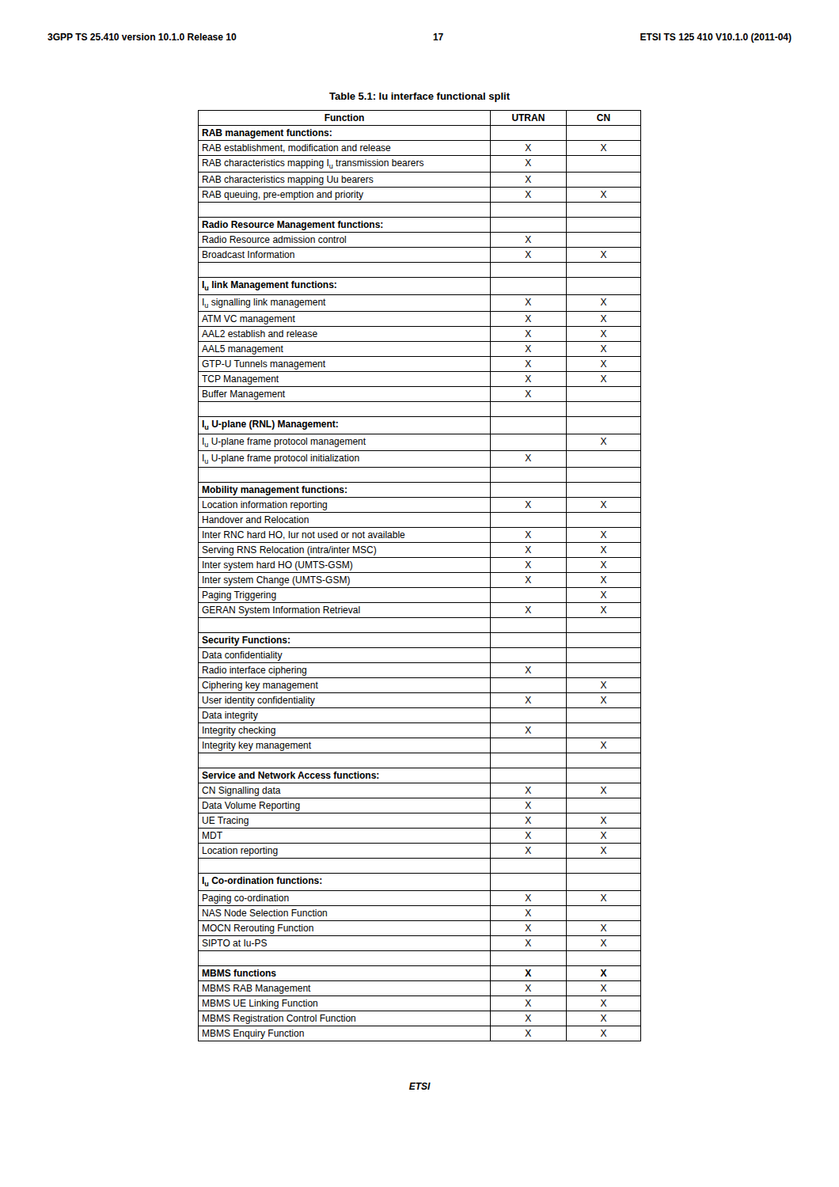3GPP TS 25.410 version 10.1.0 Release 10
17
ETSI TS 125 410 V10.1.0 (2011-04)
Table 5.1: Iu interface functional split
| Function | UTRAN | CN |
| --- | --- | --- |
| RAB management functions: | | |
| RAB establishment, modification and release | X | X |
| RAB characteristics mapping I u transmission bearers | X | |
| RAB characteristics mapping Uu bearers | X | |
| RAB queuing, pre-emption and priority | X | X |
| Radio Resource Management functions: | | |
| Radio Resource admission control | X | |
| Broadcast Information | X | X |
| I u link Management functions: | | |
| I u signalling link management | X | X |
| ATM VC management | X | X |
| AAL2 establish and release | X | X |
| AAL5 management | X | X |
| GTP-U Tunnels management | X | X |
| TCP Management | X | X |
| Buffer Management | X | |
| I u U-plane (RNL) Management: | | |
| I u U-plane frame protocol management | | X |
| I u U-plane frame protocol initialization | X | |
| Mobility management functions: | | |
| Location information reporting | X | X |
| Handover and Relocation | | |
| Inter RNC hard HO, Iur not used or not available | X | X |
| Serving RNS Relocation (intra/inter MSC) | X | X |
| Inter system hard HO (UMTS-GSM) | X | X |
| Inter system Change (UMTS-GSM) | X | X |
| Paging Triggering | | X |
| GERAN System Information Retrieval | X | X |
| Security Functions: | | |
| Data confidentiality | | |
| Radio interface ciphering | X | |
| Ciphering key management | | X |
| User identity confidentiality | X | X |
| Data integrity | | |
| Integrity checking | X | |
| Integrity key management | | X |
| Service and Network Access functions: | | |
| CN Signalling data | X | X |
| Data Volume Reporting | X | |
| UE Tracing | X | X |
| MDT | X | X |
| Location reporting | X | X |
| I u Co-ordination functions: | | |
| Paging co-ordination | X | X |
| NAS Node Selection Function | X | |
| MOCN Rerouting Function | X | X |
| SIPTO at Iu-PS | X | X |
| MBMS functions | X | X |
| MBMS RAB Management | X | X |
| MBMS UE Linking Function | X | X |
| MBMS Registration Control Function | X | X |
| MBMS Enquiry Function | X | X |
ETSI